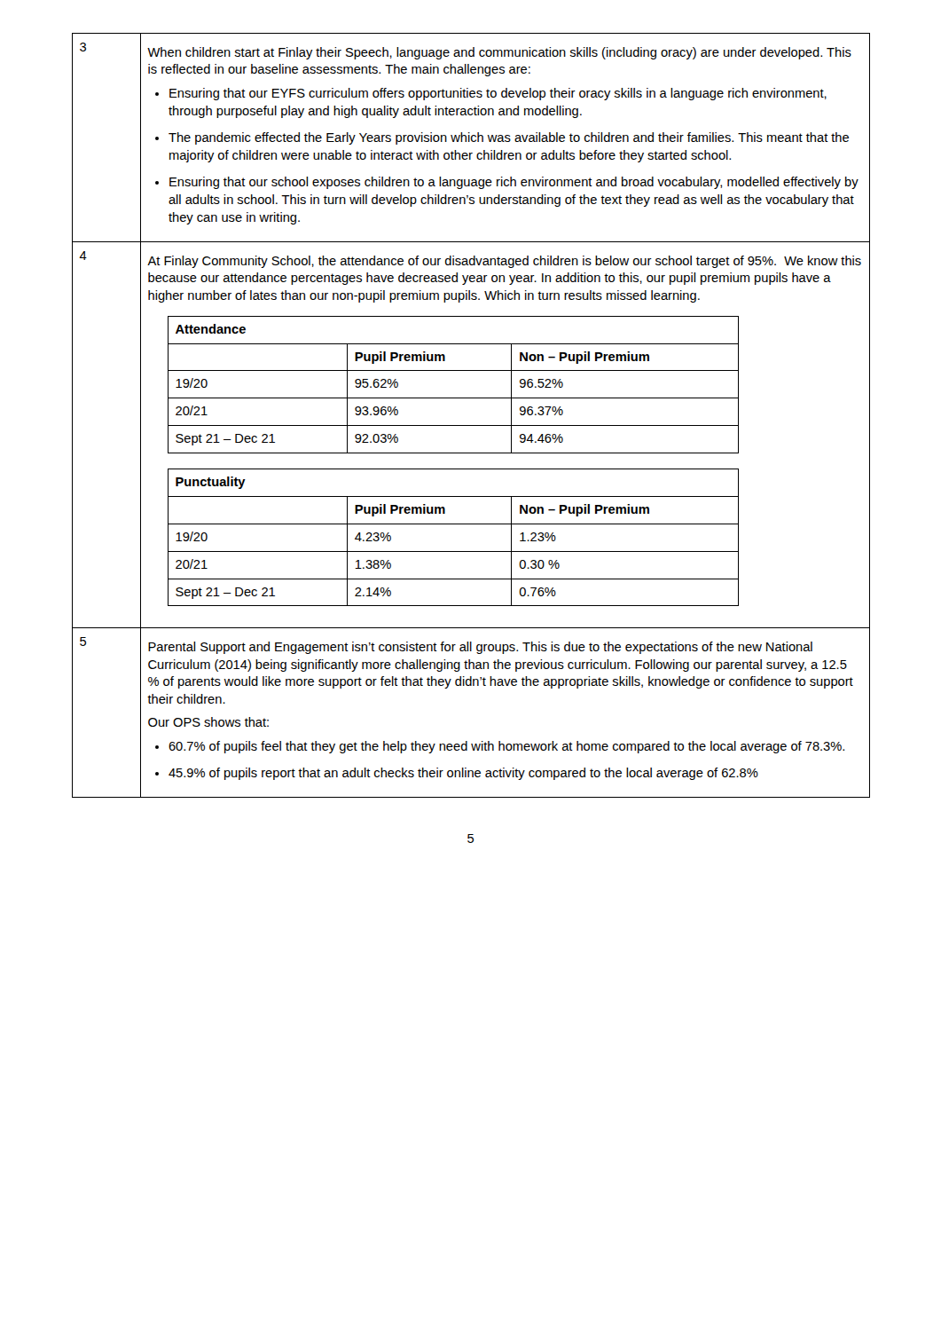| 3 | When children start at Finlay their Speech, language and communication skills (including oracy) are under developed. This is reflected in our baseline assessments. The main challenges are: Ensuring that our EYFS curriculum offers opportunities to develop their oracy skills in a language rich environment, through purposeful play and high quality adult interaction and modelling. The pandemic effected the Early Years provision which was available to children and their families. This meant that the majority of children were unable to interact with other children or adults before they started school. Ensuring that our school exposes children to a language rich environment and broad vocabulary, modelled effectively by all adults in school. This in turn will develop children’s understanding of the text they read as well as the vocabulary that they can use in writing. |
| 4 | At Finlay Community School, the attendance of our disadvantaged children is below our school target of 95%. We know this because our attendance percentages have decreased year on year. In addition to this, our pupil premium pupils have a higher number of lates than our non-pupil premium pupils. Which in turn results missed learning. / Attendance / / / Pupil Premium / Non – Pupil Premium / / 19/20 / 95.62% / 96.52% / / 20/21 / 93.96% / 96.37% / / Sept 21 – Dec 21 / 92.03% / 94.46% / / Punctuality / / / Pupil Premium / Non – Pupil Premium / / 19/20 / 4.23% / 1.23% / / 20/21 / 1.38% / 0.30 % / / Sept 21 – Dec 21 / 2.14% / 0.76% / |
| 5 | Parental Support and Engagement isn’t consistent for all groups. This is due to the expectations of the new National Curriculum (2014) being significantly more challenging than the previous curriculum. Following our parental survey, a 12.5 % of parents would like more support or felt that they didn’t have the appropriate skills, knowledge or confidence to support their children. Our OPS shows that: 60.7% of pupils feel that they get the help they need with homework at home compared to the local average of 78.3%. 45.9% of pupils report that an adult checks their online activity compared to the local average of 62.8% |
5